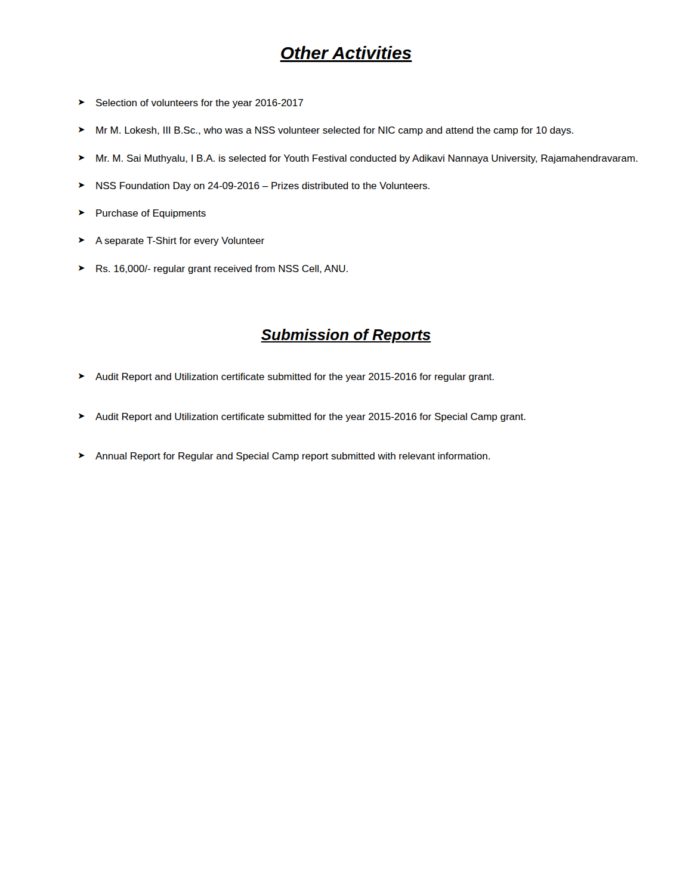Other Activities
Selection of volunteers for the year 2016-2017
Mr M. Lokesh, III B.Sc., who was a NSS volunteer selected for NIC camp and attend the camp for 10 days.
Mr. M. Sai Muthyalu, I B.A. is selected for Youth Festival conducted by Adikavi Nannaya University, Rajamahendravaram.
NSS Foundation Day on 24-09-2016 – Prizes distributed to the Volunteers.
Purchase of Equipments
A separate T-Shirt for every Volunteer
Rs. 16,000/- regular grant received from NSS Cell, ANU.
Submission of Reports
Audit Report and Utilization certificate submitted for the year 2015-2016 for regular grant.
Audit Report and Utilization certificate submitted for the year 2015-2016 for Special Camp grant.
Annual Report for Regular and Special Camp report submitted with relevant information.